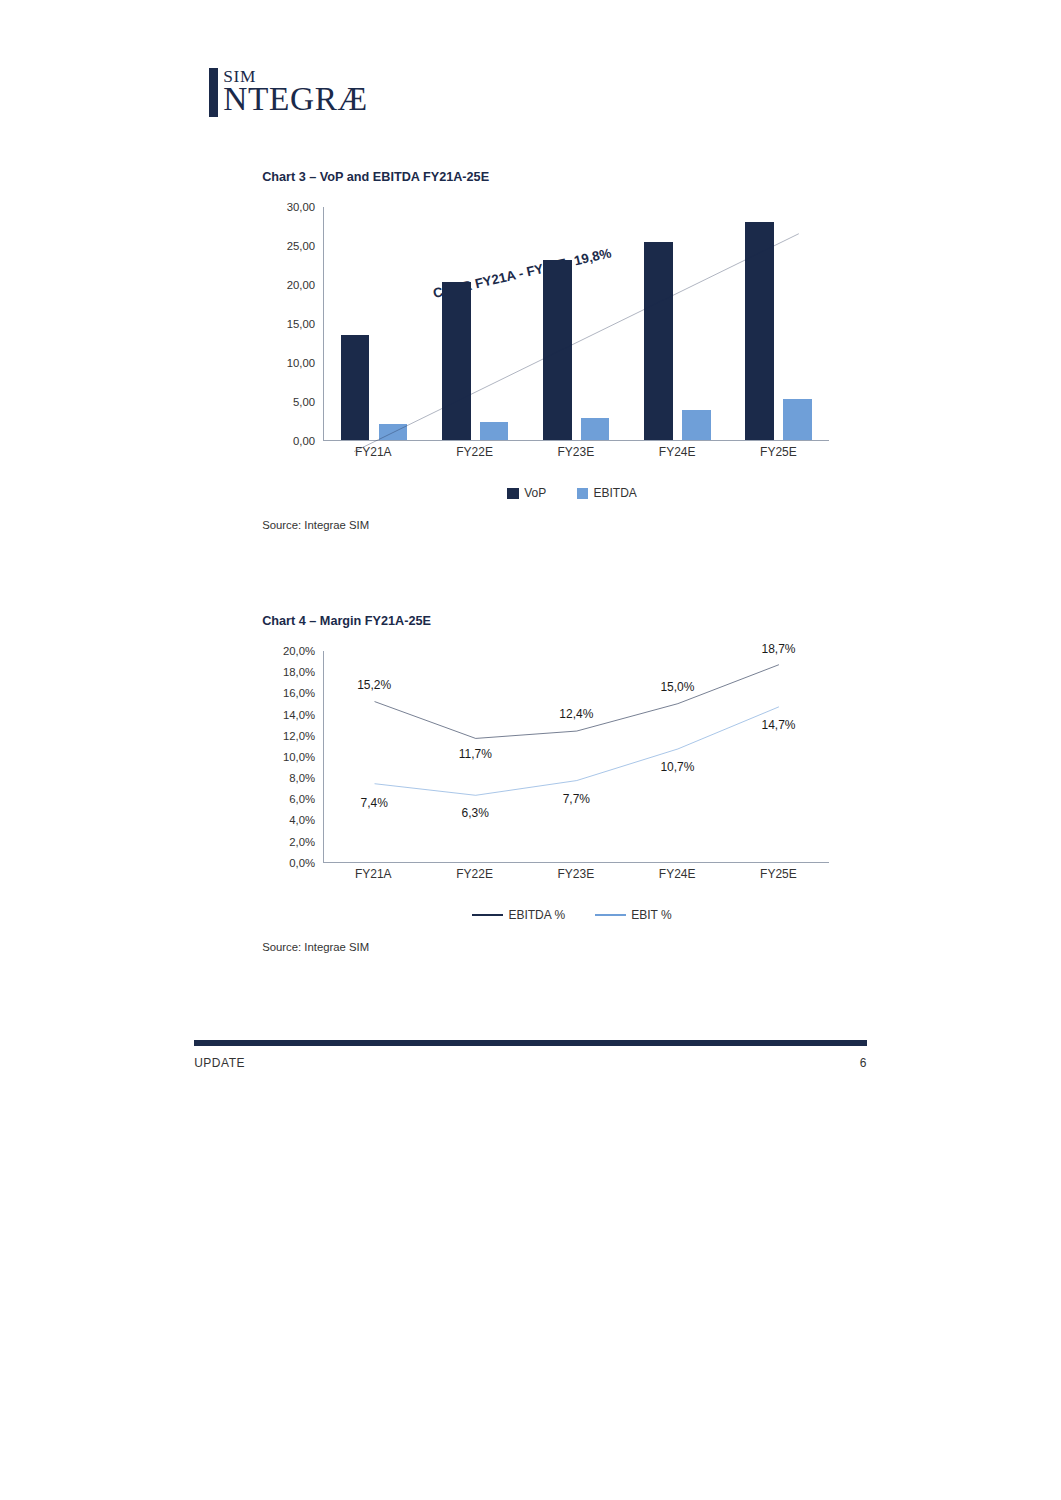SIM NTEGRÆ
Chart 3 – VoP and EBITDA FY21A-25E
30,00 25,00 20,00 15,00 10,00 5,00 0,00
CAGR FY21A - FY25E: 19,8%
FY21A
FY22E
FY23E
FY24E
FY25E
VoP
EBITDA
Source: Integrae SIM
Chart 4 – Margin FY21A-25E
20,0% 18,0% 16,0% 14,0% 12,0% 10,0% 8,0% 6,0% 4,0% 2,0% 0,0%
EBITDA %: 15.2, 11.7, 12.4, 15.0, 18.7 (y = 100 - v/20*100)
15,2%
11,7%
12,4%
15,0%
18,7%
7,4%
6,3%
7,7%
10,7%
14,7%
FY21A
FY22E
FY23E
FY24E
FY25E
EBITDA %
EBIT %
Source: Integrae SIM
UPDATE
6